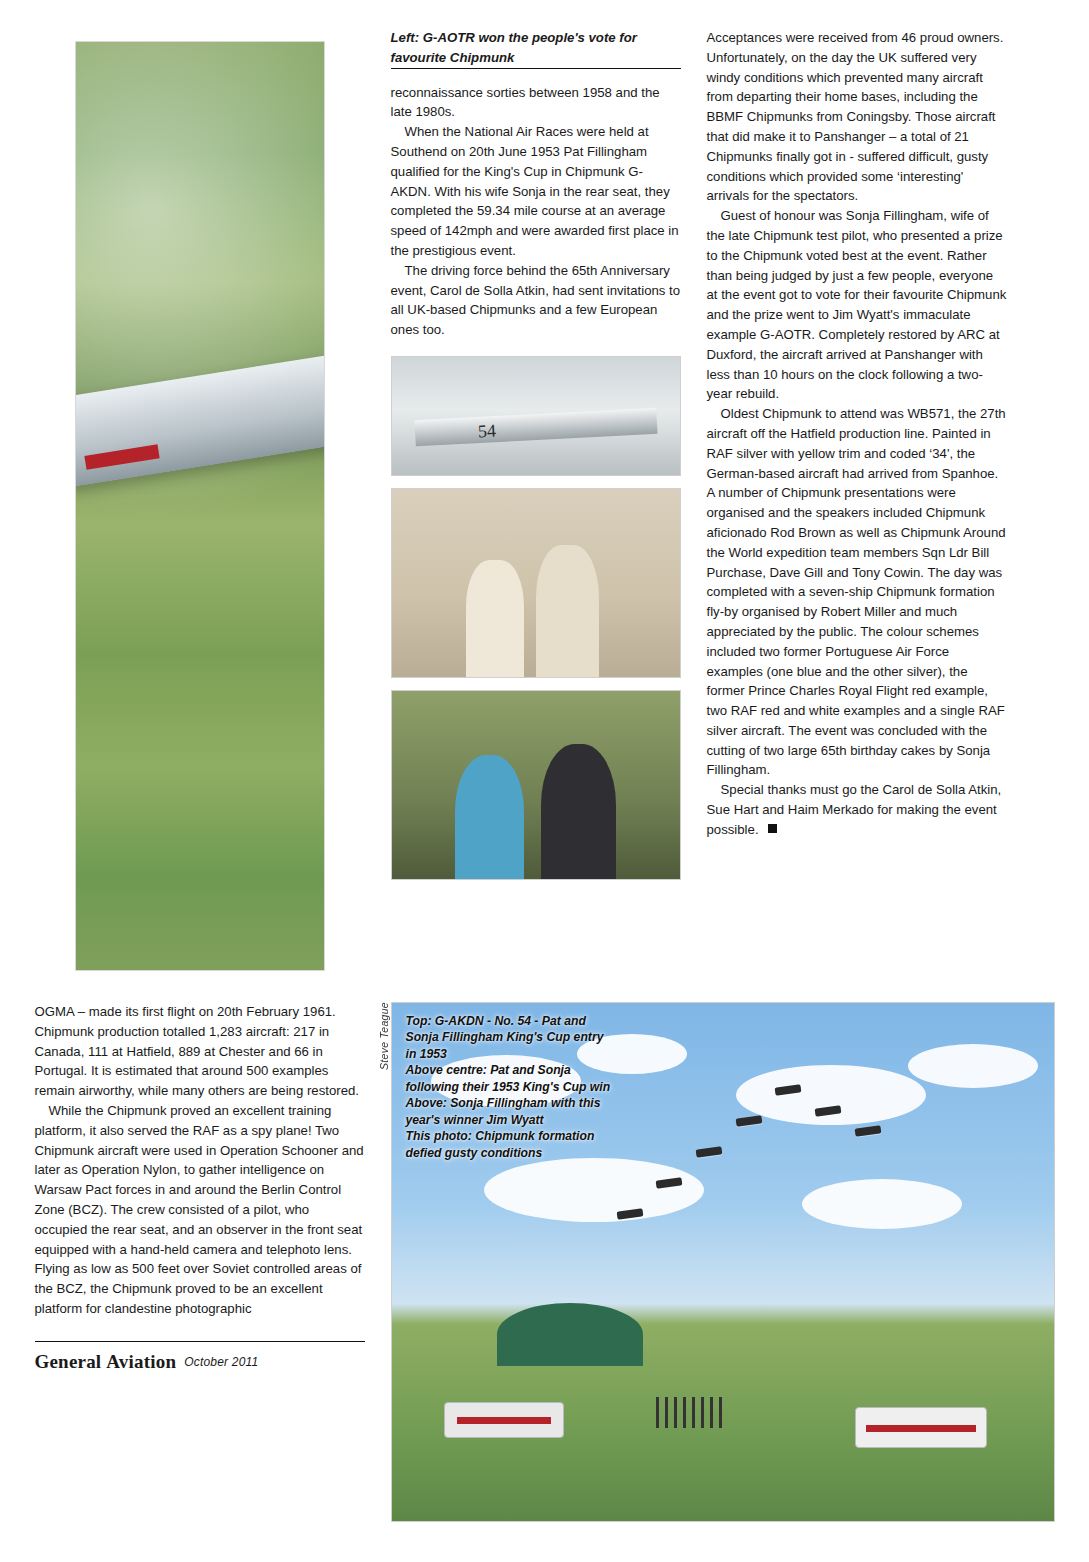Left: G-AOTR won the people's vote for favourite Chipmunk
reconnaissance sorties between 1958 and the late 1980s.
When the National Air Races were held at Southend on 20th June 1953 Pat Fillingham qualified for the King's Cup in Chipmunk G-AKDN. With his wife Sonja in the rear seat, they completed the 59.34 mile course at an average speed of 142mph and were awarded first place in the prestigious event.
The driving force behind the 65th Anniversary event, Carol de Solla Atkin, had sent invitations to all UK-based Chipmunks and a few European ones too.
Acceptances were received from 46 proud owners. Unfortunately, on the day the UK suffered very windy conditions which prevented many aircraft from departing their home bases, including the BBMF Chipmunks from Coningsby. Those aircraft that did make it to Panshanger – a total of 21 Chipmunks finally got in - suffered difficult, gusty conditions which provided some ‘interesting' arrivals for the spectators.
Guest of honour was Sonja Fillingham, wife of the late Chipmunk test pilot, who presented a prize to the Chipmunk voted best at the event. Rather than being judged by just a few people, everyone at the event got to vote for their favourite Chipmunk and the prize went to Jim Wyatt's immaculate example G-AOTR. Completely restored by ARC at Duxford, the aircraft arrived at Panshanger with less than 10 hours on the clock following a two-year rebuild.
Oldest Chipmunk to attend was WB571, the 27th aircraft off the Hatfield production line. Painted in RAF silver with yellow trim and coded ‘34', the German-based aircraft had arrived from Spanhoe. A number of Chipmunk presentations were organised and the speakers included Chipmunk aficionado Rod Brown as well as Chipmunk Around the World expedition team members Sqn Ldr Bill Purchase, Dave Gill and Tony Cowin. The day was completed with a seven-ship Chipmunk formation fly-by organised by Robert Miller and much appreciated by the public. The colour schemes included two former Portuguese Air Force examples (one blue and the other silver), the former Prince Charles Royal Flight red example, two RAF red and white examples and a single RAF silver aircraft. The event was concluded with the cutting of two large 65th birthday cakes by Sonja Fillingham.
Special thanks must go the Carol de Solla Atkin, Sue Hart and Haim Merkado for making the event possible.
OGMA – made its first flight on 20th February 1961. Chipmunk production totalled 1,283 aircraft: 217 in Canada, 111 at Hatfield, 889 at Chester and 66 in Portugal. It is estimated that around 500 examples remain airworthy, while many others are being restored.
While the Chipmunk proved an excellent training platform, it also served the RAF as a spy plane! Two Chipmunk aircraft were used in Operation Schooner and later as Operation Nylon, to gather intelligence on Warsaw Pact forces in and around the Berlin Control Zone (BCZ). The crew consisted of a pilot, who occupied the rear seat, and an observer in the front seat equipped with a hand-held camera and telephoto lens. Flying as low as 500 feet over Soviet controlled areas of the BCZ, the Chipmunk proved to be an excellent platform for clandestine photographic
General Aviation October 2011
Steve Teague
Top: G-AKDN - No. 54 - Pat and Sonja Fillingham King's Cup entry in 1953
Above centre: Pat and Sonja following their 1953 King's Cup win
Above: Sonja Fillingham with this year's winner Jim Wyatt
This photo: Chipmunk formation defied gusty conditions